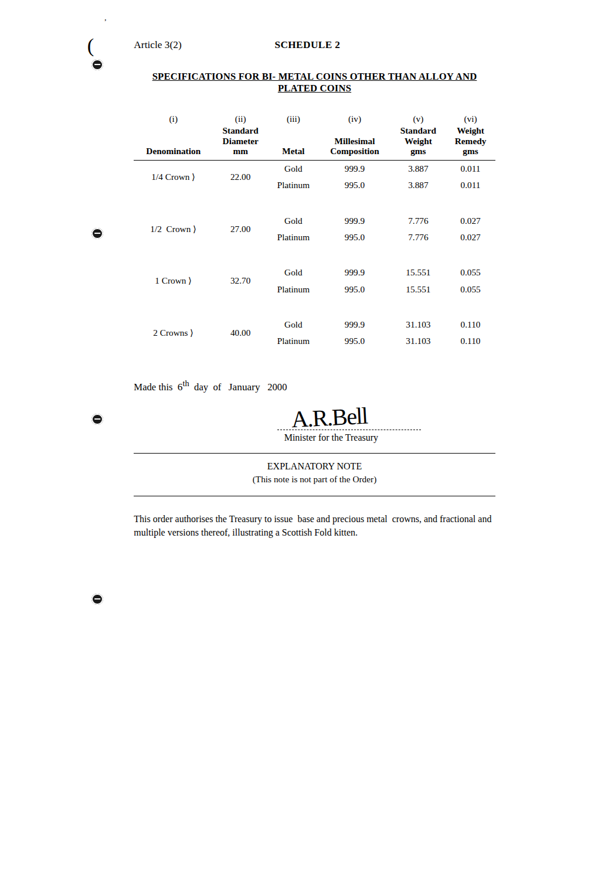’ (
Article 3(2)
SCHEDULE 2
SPECIFICATIONS FOR BI- METAL COINS OTHER THAN ALLOY AND PLATED COINS
| (i) | (ii) | (iii) | (iv) | (v) | (vi) |
| --- | --- | --- | --- | --- | --- |
| Denomination | Standard Diameter mm | Metal | Millesimal Composition | Standard Weight gms | Weight Remedy gms |
| 1/4 Crown ⟩ | 22.00 | Gold | 999.9 | 3.887 | 0.011 |
| Platinum | 995.0 | 3.887 | 0.011 |
| 1/2 Crown ⟩ | 27.00 | Gold | 999.9 | 7.776 | 0.027 |
| Platinum | 995.0 | 7.776 | 0.027 |
| 1 Crown ⟩ | 32.70 | Gold | 999.9 | 15.551 | 0.055 |
| Platinum | 995.0 | 15.551 | 0.055 |
| 2 Crowns ⟩ | 40.00 | Gold | 999.9 | 31.103 | 0.110 |
| Platinum | 995.0 | 31.103 | 0.110 |
Made this 6th day of January 2000
A.R.Bell
Minister for the Treasury
EXPLANATORY NOTE
(This note is not part of the Order)
This order authorises the Treasury to issue base and precious metal crowns, and fractional and multiple versions thereof, illustrating a Scottish Fold kitten.